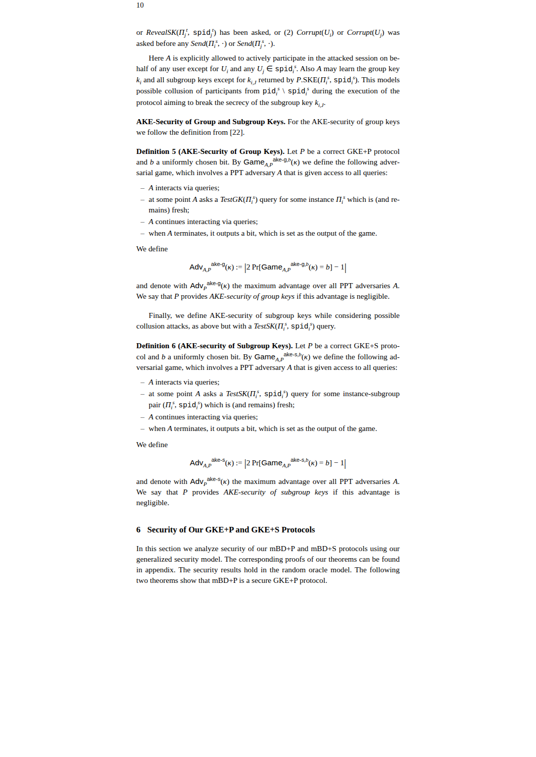10
or RevealSK(Πjt, spidjt) has been asked, or (2) Corrupt(Ui) or Corrupt(Uj) was asked before any Send(Πis, ·) or Send(Πjs, ·).
Here A is explicitly allowed to actively participate in the attacked session on behalf of any user except for Ui and any Uj ∈ spidis. Also A may learn the group key ki and all subgroup keys except for ki,J returned by P.SKE(Πis, spidis). This models possible collusion of participants from pidis \ spidis during the execution of the protocol aiming to break the secrecy of the subgroup key ki,J.
AKE-Security of Group and Subgroup Keys. For the AKE-security of group keys we follow the definition from [22].
Definition 5 (AKE-Security of Group Keys). Let P be a correct GKE+P protocol and b a uniformly chosen bit. By GameA,Pake-g,b(κ) we define the following adversarial game, which involves a PPT adversary A that is given access to all queries:
A interacts via queries;
at some point A asks a TestGK(Πis) query for some instance Πis which is (and remains) fresh;
A continues interacting via queries;
when A terminates, it outputs a bit, which is set as the output of the game.
We define
AdvA,Pake-g(κ) := |2 Pr[GameA,Pake-g,b(κ) = b] − 1|
and denote with AdvPake-g(κ) the maximum advantage over all PPT adversaries A. We say that P provides AKE-security of group keys if this advantage is negligible.
Finally, we define AKE-security of subgroup keys while considering possible collusion attacks, as above but with a TestSK(Πis, spidis) query.
Definition 6 (AKE-security of Subgroup Keys). Let P be a correct GKE+S protocol and b a uniformly chosen bit. By GameA,Pake-s,b(κ) we define the following adversarial game, which involves a PPT adversary A that is given access to all queries:
A interacts via queries;
at some point A asks a TestSK(Πis, spidis) query for some instance-subgroup pair (Πis, spidis) which is (and remains) fresh;
A continues interacting via queries;
when A terminates, it outputs a bit, which is set as the output of the game.
We define
AdvA,Pake-s(κ) := |2 Pr[GameA,Pake-s,b(κ) = b] − 1|
and denote with AdvPake-s(κ) the maximum advantage over all PPT adversaries A. We say that P provides AKE-security of subgroup keys if this advantage is negligible.
6 Security of Our GKE+P and GKE+S Protocols
In this section we analyze security of our mBD+P and mBD+S protocols using our generalized security model. The corresponding proofs of our theorems can be found in appendix. The security results hold in the random oracle model. The following two theorems show that mBD+P is a secure GKE+P protocol.